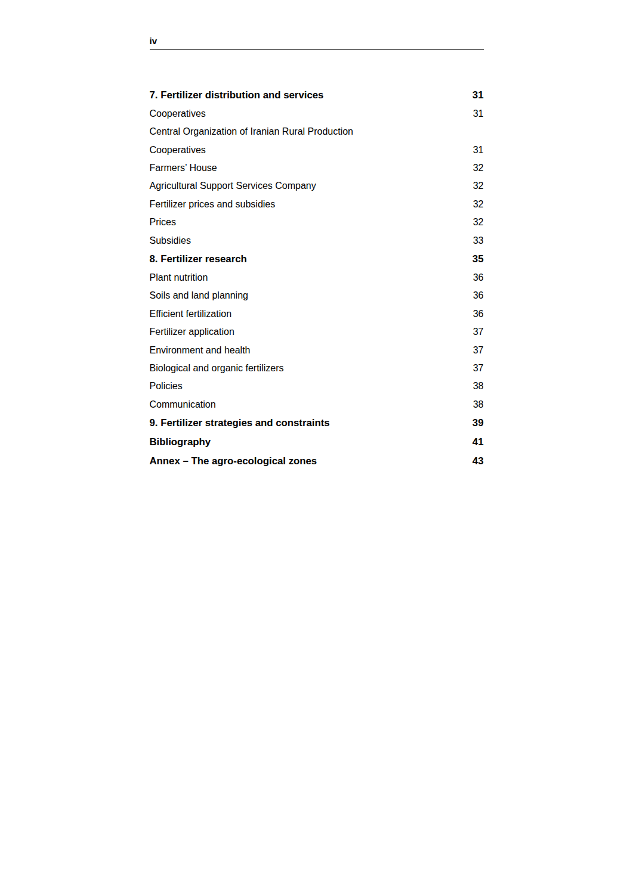iv
| 7. Fertilizer distribution and services | 31 |
| Cooperatives | 31 |
| Central Organization of Iranian Rural Production Cooperatives | 31 |
| Farmers’ House | 32 |
| Agricultural Support Services Company | 32 |
| Fertilizer prices and subsidies | 32 |
| Prices | 32 |
| Subsidies | 33 |
| 8. Fertilizer research | 35 |
| Plant nutrition | 36 |
| Soils and land planning | 36 |
| Efficient fertilization | 36 |
| Fertilizer application | 37 |
| Environment and health | 37 |
| Biological and organic fertilizers | 37 |
| Policies | 38 |
| Communication | 38 |
| 9. Fertilizer strategies and constraints | 39 |
| Bibliography | 41 |
| Annex – The agro-ecological zones | 43 |